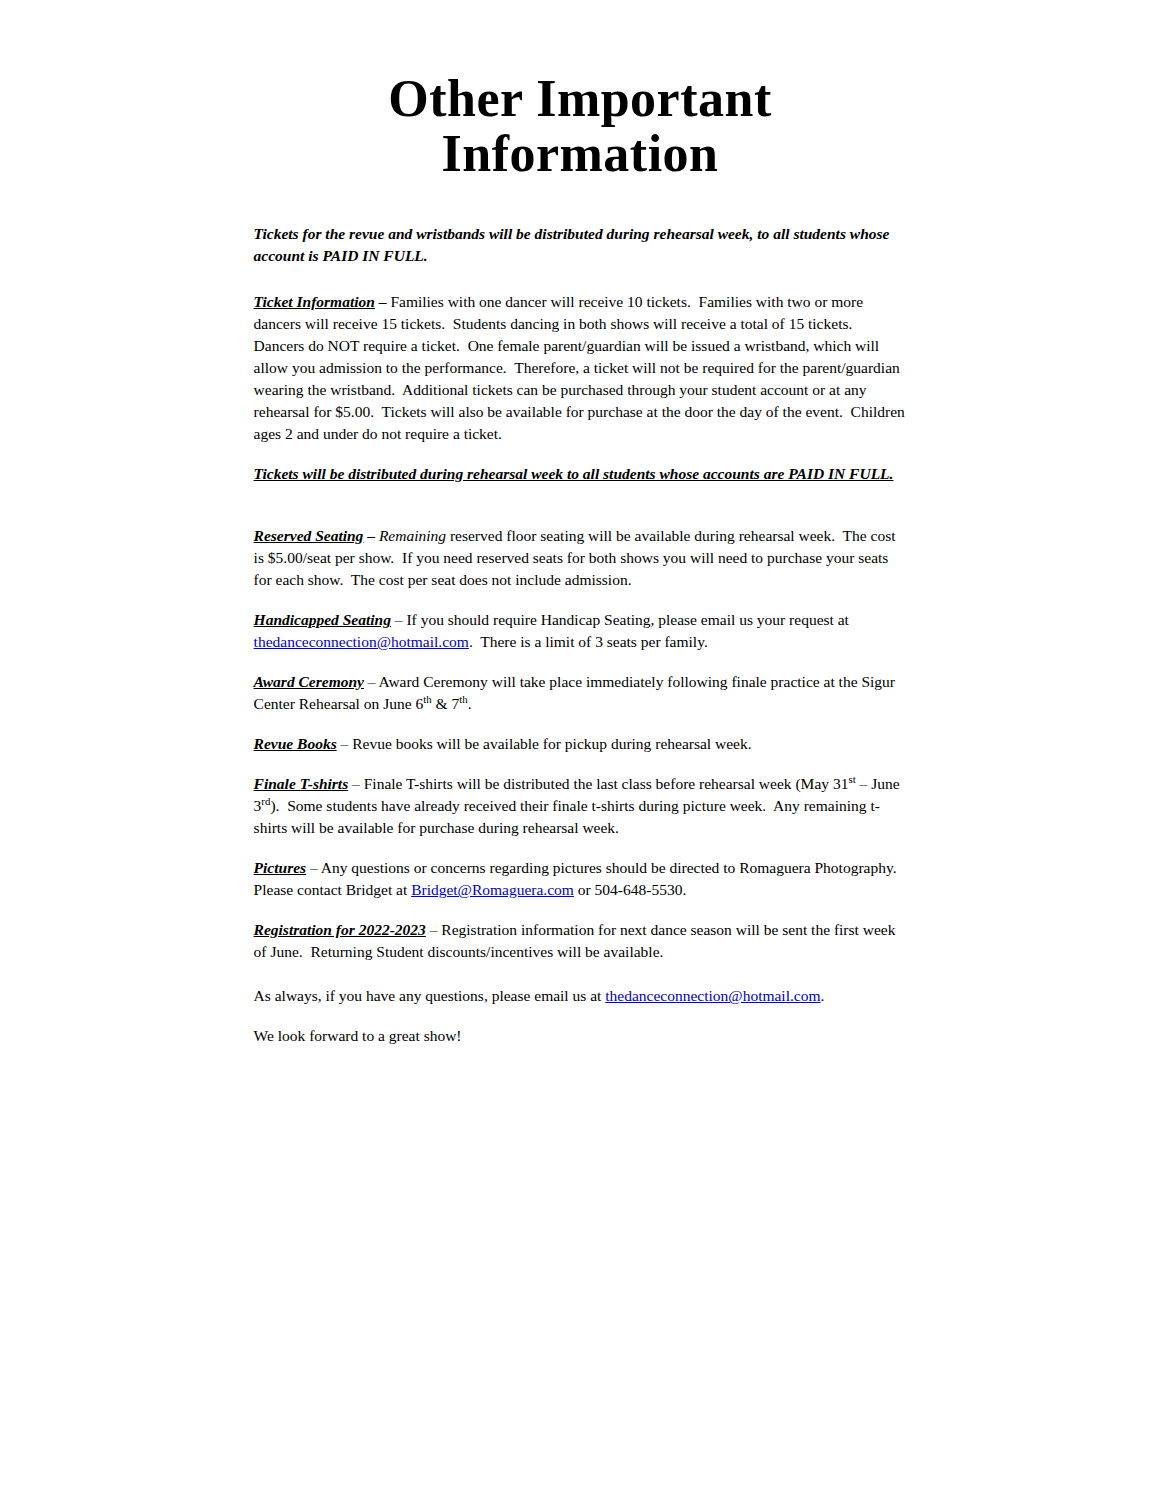Other Important Information
Tickets for the revue and wristbands will be distributed during rehearsal week, to all students whose account is PAID IN FULL.
Ticket Information – Families with one dancer will receive 10 tickets. Families with two or more dancers will receive 15 tickets. Students dancing in both shows will receive a total of 15 tickets. Dancers do NOT require a ticket. One female parent/guardian will be issued a wristband, which will allow you admission to the performance. Therefore, a ticket will not be required for the parent/guardian wearing the wristband. Additional tickets can be purchased through your student account or at any rehearsal for $5.00. Tickets will also be available for purchase at the door the day of the event. Children ages 2 and under do not require a ticket.
Tickets will be distributed during rehearsal week to all students whose accounts are PAID IN FULL.
Reserved Seating – Remaining reserved floor seating will be available during rehearsal week. The cost is $5.00/seat per show. If you need reserved seats for both shows you will need to purchase your seats for each show. The cost per seat does not include admission.
Handicapped Seating – If you should require Handicap Seating, please email us your request at thedanceconnection@hotmail.com. There is a limit of 3 seats per family.
Award Ceremony – Award Ceremony will take place immediately following finale practice at the Sigur Center Rehearsal on June 6th & 7th.
Revue Books – Revue books will be available for pickup during rehearsal week.
Finale T-shirts – Finale T-shirts will be distributed the last class before rehearsal week (May 31st – June 3rd). Some students have already received their finale t-shirts during picture week. Any remaining t-shirts will be available for purchase during rehearsal week.
Pictures – Any questions or concerns regarding pictures should be directed to Romaguera Photography. Please contact Bridget at Bridget@Romaguera.com or 504-648-5530.
Registration for 2022-2023 – Registration information for next dance season will be sent the first week of June. Returning Student discounts/incentives will be available.
As always, if you have any questions, please email us at thedanceconnection@hotmail.com.
We look forward to a great show!